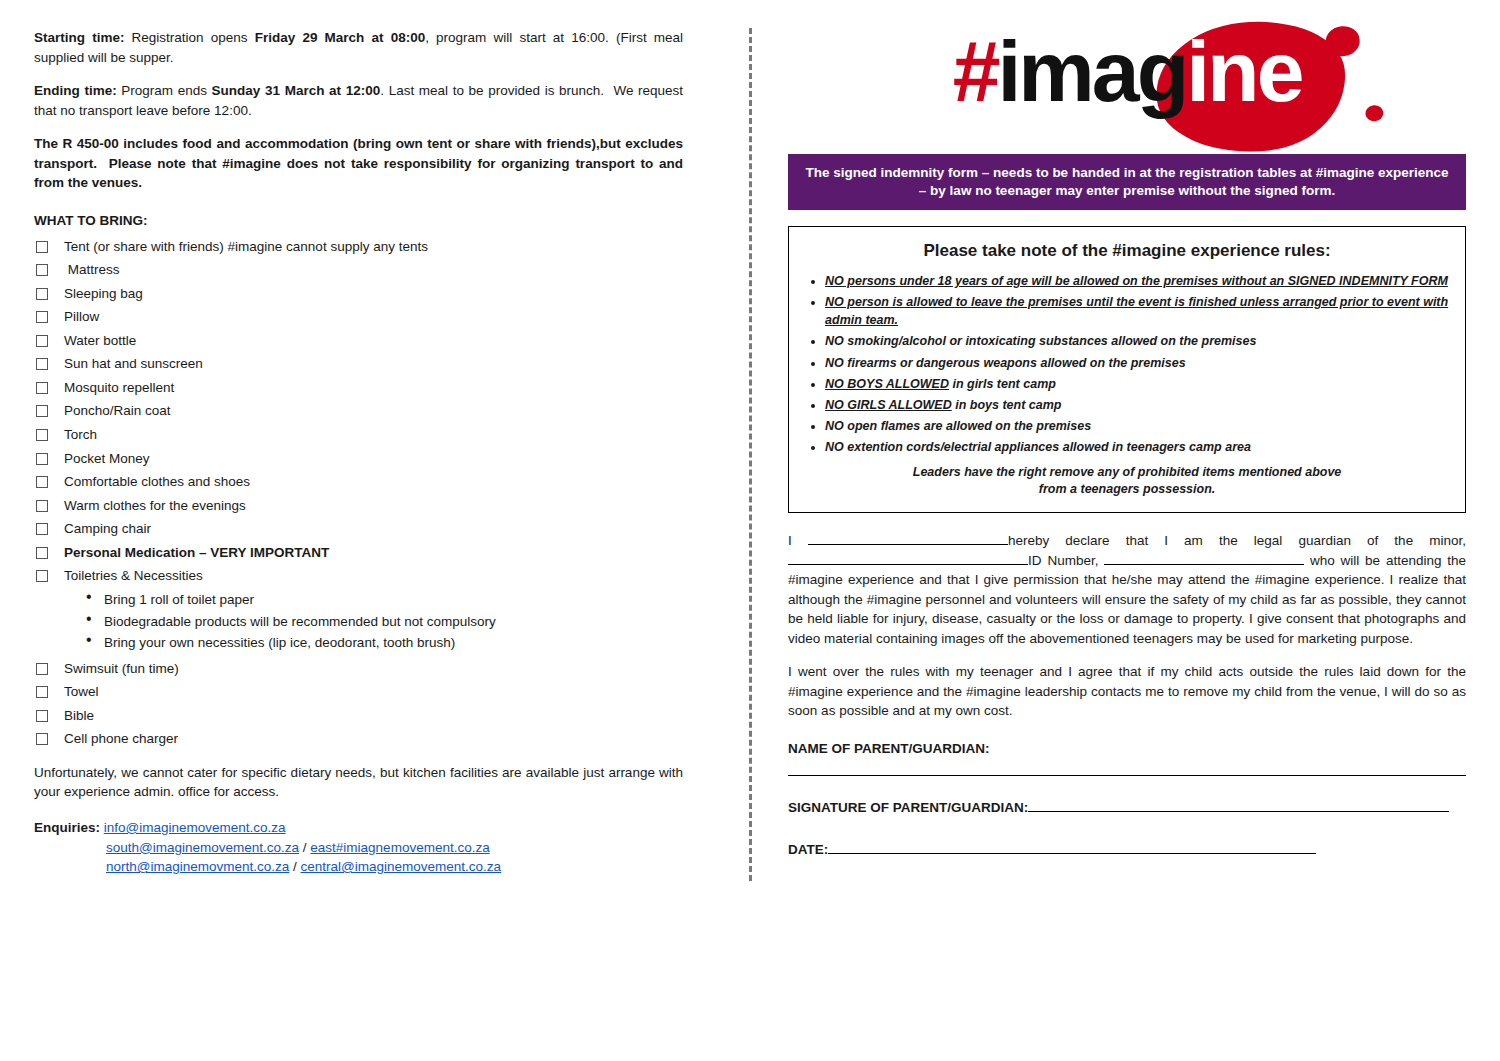Starting time: Registration opens Friday 29 March at 08:00, program will start at 16:00. (First meal supplied will be supper.
Ending time: Program ends Sunday 31 March at 12:00. Last meal to be provided is brunch. We request that no transport leave before 12:00.
The R 450-00 includes food and accommodation (bring own tent or share with friends),but excludes transport. Please note that #imagine does not take responsibility for organizing transport to and from the venues.
WHAT TO BRING:
Tent (or share with friends) #imagine cannot supply any tents
Mattress
Sleeping bag
Pillow
Water bottle
Sun hat and sunscreen
Mosquito repellent
Poncho/Rain coat
Torch
Pocket Money
Comfortable clothes and shoes
Warm clothes for the evenings
Camping chair
Personal Medication – VERY IMPORTANT
Toiletries & Necessities
Bring 1 roll of toilet paper
Biodegradable products will be recommended but not compulsory
Bring your own necessities (lip ice, deodorant, tooth brush)
Swimsuit (fun time)
Towel
Bible
Cell phone charger
Unfortunately, we cannot cater for specific dietary needs, but kitchen facilities are available just arrange with your experience admin. office for access.
Enquiries: info@imaginemovement.co.za south@imaginemovement.co.za / east#imiagnemovement.co.za north@imaginemovment.co.za / central@imaginemovement.co.za
#imagine
The signed indemnity form – needs to be handed in at the registration tables at #imagine experience – by law no teenager may enter premise without the signed form.
Please take note of the #imagine experience rules:
NO persons under 18 years of age will be allowed on the premises without an SIGNED INDEMNITY FORM
NO person is allowed to leave the premises until the event is finished unless arranged prior to event with admin team.
NO smoking/alcohol or intoxicating substances allowed on the premises
NO firearms or dangerous weapons allowed on the premises
NO BOYS ALLOWED in girls tent camp
NO GIRLS ALLOWED in boys tent camp
NO open flames are allowed on the premises
NO extention cords/electrial appliances allowed in teenagers camp area
Leaders have the right remove any of prohibited items mentioned above
from a teenagers possession.
I hereby declare that I am the legal guardian of the minor, ID Number, who will be attending the #imagine experience and that I give permission that he/she may attend the #imagine experience. I realize that although the #imagine personnel and volunteers will ensure the safety of my child as far as possible, they cannot be held liable for injury, disease, casualty or the loss or damage to property. I give consent that photographs and video material containing images off the abovementioned teenagers may be used for marketing purpose.
I went over the rules with my teenager and I agree that if my child acts outside the rules laid down for the #imagine experience and the #imagine leadership contacts me to remove my child from the venue, I will do so as soon as possible and at my own cost.
NAME OF PARENT/GUARDIAN:
SIGNATURE OF PARENT/GUARDIAN:
DATE: